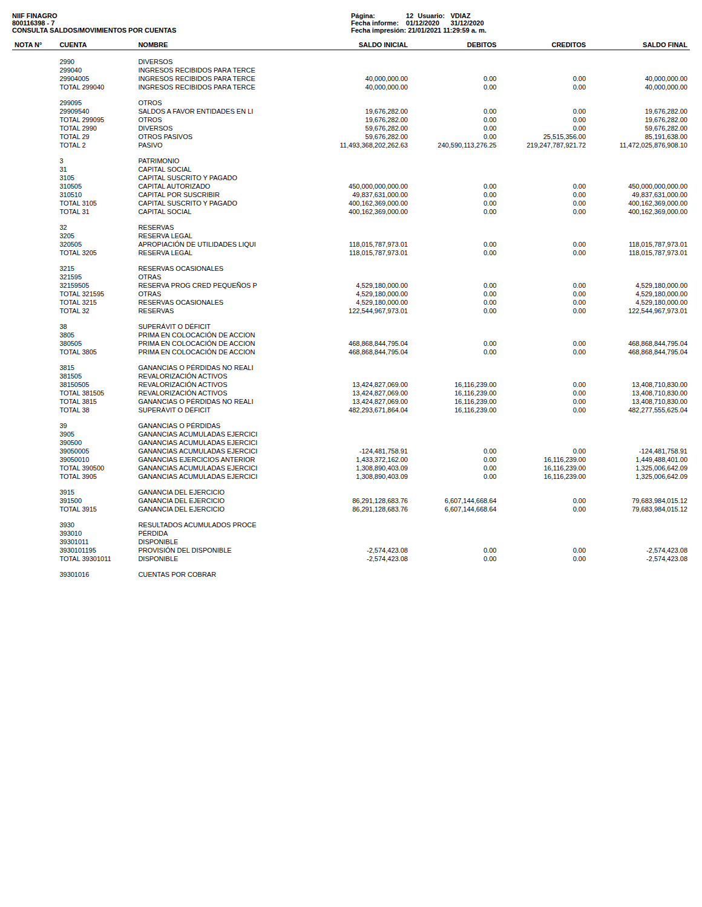| NIIF FINAGRO 800116398 - 7 CONSULTA SALDOS/MOVIMIENTOS POR CUENTAS | / Página: / 12 / Usuario: / VDIAZ / / Fecha informe: / 01/12/2020 / 31/12/2020 / / Fecha impresión: 21/01/2021 11:29:59 a. m. / |
| NOTA N° | CUENTA | NOMBRE | SALDO INICIAL | DEBITOS | CREDITOS | SALDO FINAL |
| --- | --- | --- | --- | --- | --- | --- |
| | 2990 | DIVERSOS | | | | |
| | 299040 | INGRESOS RECIBIDOS PARA TERCE | | | | |
| | 29904005 | INGRESOS RECIBIDOS PARA TERCE | 40,000,000.00 | 0.00 | 0.00 | 40,000,000.00 |
| | TOTAL 299040 | INGRESOS RECIBIDOS PARA TERCE | 40,000,000.00 | 0.00 | 0.00 | 40,000,000.00 |
| | 299095 | OTROS | | | | |
| | 29909540 | SALDOS A FAVOR ENTIDADES EN LI | 19,676,282.00 | 0.00 | 0.00 | 19,676,282.00 |
| | TOTAL 299095 | OTROS | 19,676,282.00 | 0.00 | 0.00 | 19,676,282.00 |
| | TOTAL 2990 | DIVERSOS | 59,676,282.00 | 0.00 | 0.00 | 59,676,282.00 |
| | TOTAL 29 | OTROS PASIVOS | 59,676,282.00 | 0.00 | 25,515,356.00 | 85,191,638.00 |
| | TOTAL 2 | PASIVO | 11,493,368,202,262.63 | 240,590,113,276.25 | 219,247,787,921.72 | 11,472,025,876,908.10 |
| | 3 | PATRIMONIO | | | | |
| | 31 | CAPITAL SOCIAL | | | | |
| | 3105 | CAPITAL SUSCRITO Y PAGADO | | | | |
| | 310505 | CAPITAL AUTORIZADO | 450,000,000,000.00 | 0.00 | 0.00 | 450,000,000,000.00 |
| | 310510 | CAPITAL POR SUSCRIBIR | 49,837,631,000.00 | 0.00 | 0.00 | 49,837,631,000.00 |
| | TOTAL 3105 | CAPITAL SUSCRITO Y PAGADO | 400,162,369,000.00 | 0.00 | 0.00 | 400,162,369,000.00 |
| | TOTAL 31 | CAPITAL SOCIAL | 400,162,369,000.00 | 0.00 | 0.00 | 400,162,369,000.00 |
| | 32 | RESERVAS | | | | |
| | 3205 | RESERVA LEGAL | | | | |
| | 320505 | APROPIACIÓN DE UTILIDADES LIQUI | 118,015,787,973.01 | 0.00 | 0.00 | 118,015,787,973.01 |
| | TOTAL 3205 | RESERVA LEGAL | 118,015,787,973.01 | 0.00 | 0.00 | 118,015,787,973.01 |
| | 3215 | RESERVAS OCASIONALES | | | | |
| | 321595 | OTRAS | | | | |
| | 32159505 | RESERVA PROG CRED PEQUEÑOS P | 4,529,180,000.00 | 0.00 | 0.00 | 4,529,180,000.00 |
| | TOTAL 321595 | OTRAS | 4,529,180,000.00 | 0.00 | 0.00 | 4,529,180,000.00 |
| | TOTAL 3215 | RESERVAS OCASIONALES | 4,529,180,000.00 | 0.00 | 0.00 | 4,529,180,000.00 |
| | TOTAL 32 | RESERVAS | 122,544,967,973.01 | 0.00 | 0.00 | 122,544,967,973.01 |
| | 38 | SUPERÁVIT O DÉFICIT | | | | |
| | 3805 | PRIMA EN COLOCACIÓN DE ACCION | | | | |
| | 380505 | PRIMA EN COLOCACIÓN DE ACCION | 468,868,844,795.04 | 0.00 | 0.00 | 468,868,844,795.04 |
| | TOTAL 3805 | PRIMA EN COLOCACIÓN DE ACCION | 468,868,844,795.04 | 0.00 | 0.00 | 468,868,844,795.04 |
| | 3815 | GANANCIAS O PÉRDIDAS NO REALI | | | | |
| | 381505 | REVALORIZACIÓN ACTIVOS | | | | |
| | 38150505 | REVALORIZACIÓN ACTIVOS | 13,424,827,069.00 | 16,116,239.00 | 0.00 | 13,408,710,830.00 |
| | TOTAL 381505 | REVALORIZACIÓN ACTIVOS | 13,424,827,069.00 | 16,116,239.00 | 0.00 | 13,408,710,830.00 |
| | TOTAL 3815 | GANANCIAS O PÉRDIDAS NO REALI | 13,424,827,069.00 | 16,116,239.00 | 0.00 | 13,408,710,830.00 |
| | TOTAL 38 | SUPERÁVIT O DÉFICIT | 482,293,671,864.04 | 16,116,239.00 | 0.00 | 482,277,555,625.04 |
| | 39 | GANANCIAS O PÉRDIDAS | | | | |
| | 3905 | GANANCIAS ACUMULADAS EJERCICI | | | | |
| | 390500 | GANANCIAS ACUMULADAS EJERCICI | | | | |
| | 39050005 | GANANCIAS ACUMULADAS EJERCICI | -124,481,758.91 | 0.00 | 0.00 | -124,481,758.91 |
| | 39050010 | GANANCIAS EJERCICIOS ANTERIOR | 1,433,372,162.00 | 0.00 | 16,116,239.00 | 1,449,488,401.00 |
| | TOTAL 390500 | GANANCIAS ACUMULADAS EJERCICI | 1,308,890,403.09 | 0.00 | 16,116,239.00 | 1,325,006,642.09 |
| | TOTAL 3905 | GANANCIAS ACUMULADAS EJERCICI | 1,308,890,403.09 | 0.00 | 16,116,239.00 | 1,325,006,642.09 |
| | 3915 | GANANCIA DEL EJERCICIO | | | | |
| | 391500 | GANANCIA DEL EJERCICIO | 86,291,128,683.76 | 6,607,144,668.64 | 0.00 | 79,683,984,015.12 |
| | TOTAL 3915 | GANANCIA DEL EJERCICIO | 86,291,128,683.76 | 6,607,144,668.64 | 0.00 | 79,683,984,015.12 |
| | 3930 | RESULTADOS ACUMULADOS PROCE | | | | |
| | 393010 | PÉRDIDA | | | | |
| | 39301011 | DISPONIBLE | | | | |
| | 3930101195 | PROVISIÓN DEL DISPONIBLE | -2,574,423.08 | 0.00 | 0.00 | -2,574,423.08 |
| | TOTAL 39301011 | DISPONIBLE | -2,574,423.08 | 0.00 | 0.00 | -2,574,423.08 |
| | 39301016 | CUENTAS POR COBRAR | | | | |